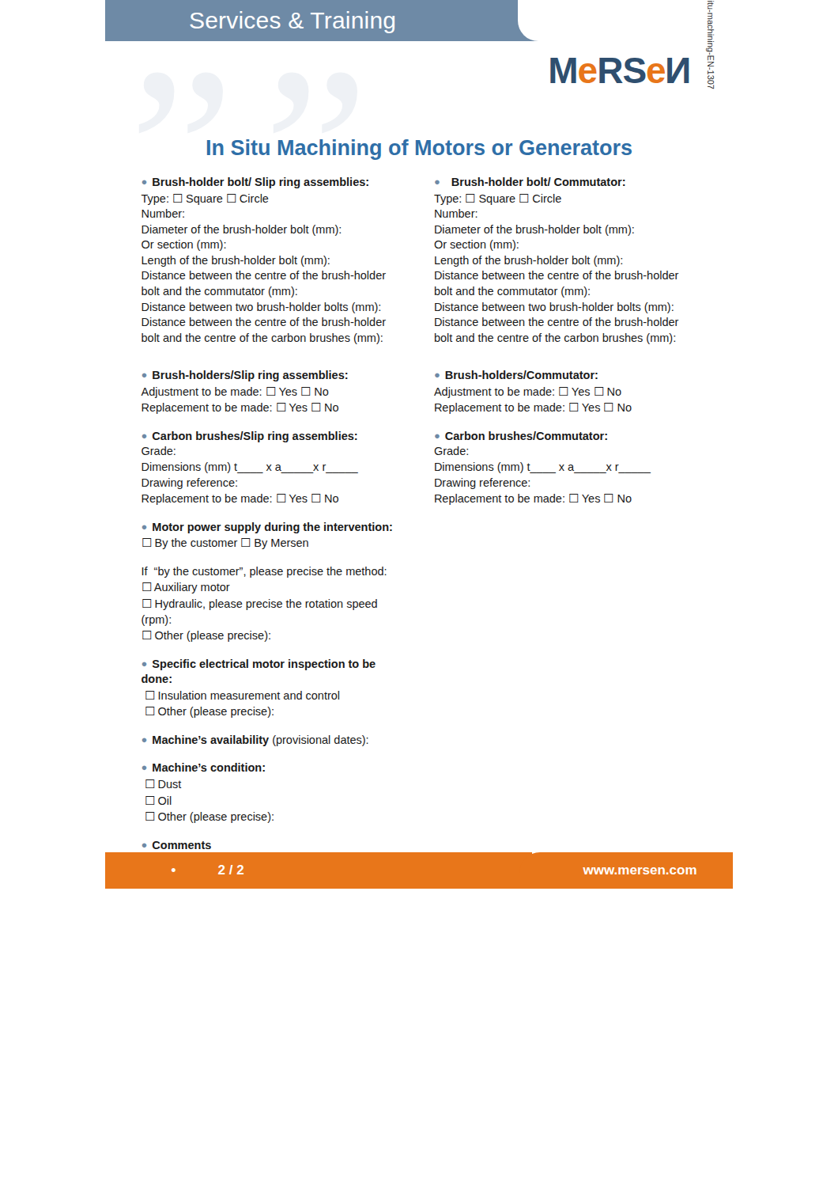”
”
Services & Training
AE-pres/s&t-in-situ-machining-EN-1307
Me RSeN
In Situ Machining of Motors or Generators
Brush-holder bolt/ Slip ring assemblies:
Type: ☐ Square ☐ Circle
Number:
Diameter of the brush-holder bolt (mm):
Or section (mm):
Length of the brush-holder bolt (mm):
Distance between the centre of the brush-holder bolt and the commutator (mm):
Distance between two brush-holder bolts (mm):
Distance between the centre of the brush-holder bolt and the centre of the carbon brushes (mm):
Brush-holders/Slip ring assemblies:
Adjustment to be made: ☐ Yes ☐ No
Replacement to be made: ☐ Yes ☐ No
Carbon brushes/Slip ring assemblies:
Grade:
Dimensions (mm) t____ x a_____x r_____
Drawing reference:
Replacement to be made: ☐ Yes ☐ No
Motor power supply during the intervention:
☐ By the customer ☐ By Mersen
If “by the customer”, please precise the method:
☐ Auxiliary motor
☐ Hydraulic, please precise the rotation speed (rpm):
☐ Other (please precise):
Specific electrical motor inspection to be done:
☐ Insulation measurement and control
☐ Other (please precise):
Machine’s availability (provisional dates):
Machine’s condition:
☐ Dust
☐ Oil
☐ Other (please precise):
Comments
Brush-holder bolt/ Commutator:
Type: ☐ Square ☐ Circle
Number:
Diameter of the brush-holder bolt (mm):
Or section (mm):
Length of the brush-holder bolt (mm):
Distance between the centre of the brush-holder bolt and the commutator (mm):
Distance between two brush-holder bolts (mm):
Distance between the centre of the brush-holder bolt and the centre of the carbon brushes (mm):
Brush-holders/Commutator:
Adjustment to be made: ☐ Yes ☐ No
Replacement to be made: ☐ Yes ☐ No
Carbon brushes/Commutator:
Grade:
Dimensions (mm) t____ x a_____x r_____
Drawing reference:
Replacement to be made: ☐ Yes ☐ No
• 2 / 2
www.mersen.com